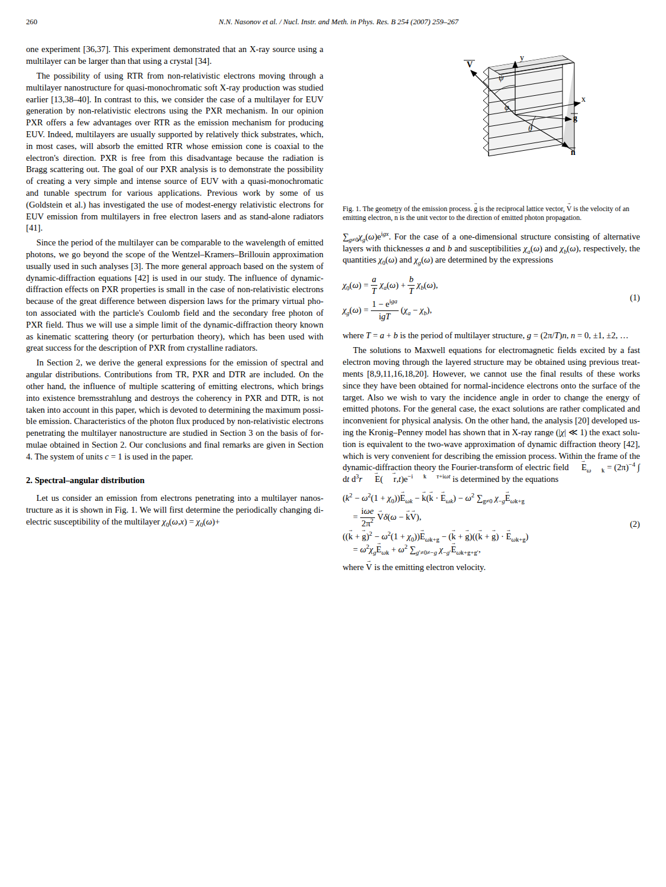260 N.N. Nasonov et al. / Nucl. Instr. and Meth. in Phys. Res. B 254 (2007) 259–267
one experiment [36,37]. This experiment demonstrated that an X-ray source using a multilayer can be larger than that using a crystal [34].
The possibility of using RTR from non-relativistic electrons moving through a multilayer nanostructure for quasi-monochromatic soft X-ray production was studied earlier [13,38–40]. In contrast to this, we consider the case of a multilayer for EUV generation by non-relativistic electrons using the PXR mechanism. In our opinion PXR offers a few advantages over RTR as the emission mechanism for producing EUV. Indeed, multilayers are usually supported by relatively thick substrates, which, in most cases, will absorb the emitted RTR whose emission cone is coaxial to the electron's direction. PXR is free from this disadvantage because the radiation is Bragg scattering out. The goal of our PXR analysis is to demonstrate the possibility of creating a very simple and intense source of EUV with a quasi-monochromatic and tunable spectrum for various applications. Previous work by some of us (Goldstein et al.) has investigated the use of modest-energy relativistic electrons for EUV emission from multilayers in free electron lasers and as stand-alone radiators [41].
Since the period of the multilayer can be comparable to the wavelength of emitted photons, we go beyond the scope of the Wentzel–Kramers–Brillouin approximation usually used in such analyses [3]. The more general approach based on the system of dynamic-diffraction equations [42] is used in our study. The influence of dynamic-diffraction effects on PXR properties is small in the case of non-relativistic electrons because of the great difference between dispersion laws for the primary virtual photon associated with the particle's Coulomb field and the secondary free photon of PXR field. Thus we will use a simple limit of the dynamic-diffraction theory known as kinematic scattering theory (or perturbation theory), which has been used with great success for the description of PXR from crystalline radiators.
In Section 2, we derive the general expressions for the emission of spectral and angular distributions. Contributions from TR, PXR and DTR are included. On the other hand, the influence of multiple scattering of emitting electrons, which brings into existence bremsstrahlung and destroys the coherency in PXR and DTR, is not taken into account in this paper, which is devoted to determining the maximum possible emission. Characteristics of the photon flux produced by non-relativistic electrons penetrating the multilayer nanostructure are studied in Section 3 on the basis of formulae obtained in Section 2. Our conclusions and final remarks are given in Section 4. The system of units c = 1 is used in the paper.
2. Spectral–angular distribution
Let us consider an emission from electrons penetrating into a multilayer nanostructure as it is shown in Fig. 1. We will first determine the periodically changing dielectric susceptibility of the multilayer χ0(ω,x) = χ0(ω)+
ψ y x V φ θ g n
Fig. 1. The geometry of the emission process. g is the reciprocal lattice vector, V is the velocity of an emitting electron, n is the unit vector to the direction of emitted photon propagation.
∑g≠0χg(ω)eigx. For the case of a one-dimensional structure consisting of alternative layers with thicknesses a and b and susceptibilities χa(ω) and χb(ω), respectively, the quantities χ0(ω) and χg(ω) are determined by the expressions
χ0(ω) = aT χa(ω) + bT χb(ω),
χg(ω) = 1 − eiga igT (χa − χb),
(1)
where T = a + b is the period of multilayer structure, g = (2π/T)n, n = 0, ±1, ±2, …
The solutions to Maxwell equations for electromagnetic fields excited by a fast electron moving through the layered structure may be obtained using previous treatments [8,9,11,16,18,20]. However, we cannot use the final results of these works since they have been obtained for normal-incidence electrons onto the surface of the target. Also we wish to vary the incidence angle in order to change the energy of emitted photons. For the general case, the exact solutions are rather complicated and inconvenient for physical analysis. On the other hand, the analysis [20] developed using the Kronig–Penney model has shown that in X-ray range (|χ| ≪ 1) the exact solution is equivalent to the two-wave approximation of dynamic diffraction theory [42], which is very convenient for describing the emission process. Within the frame of the dynamic-diffraction theory the Fourier-transform of electric field Eωk = (2π)−4 ∫ dt d3r E(r,t)e−ikr+iωt is determined by the equations
(k2 − ω2(1 + χ0))Eωk − k(k · Eωk) − ω2 ∑g≠0 χ−gEωk+g
= iωe 2π2 Vδ(ω − kV),
((k + g)2 − ω2(1 + χ0))Eωk+g − (k + g)((k + g) · Eωk+g)
= ω2χg Eωk + ω2 ∑g′≠0≠−g χ−g′Eωk+g+g′,
(2)
where V is the emitting electron velocity.